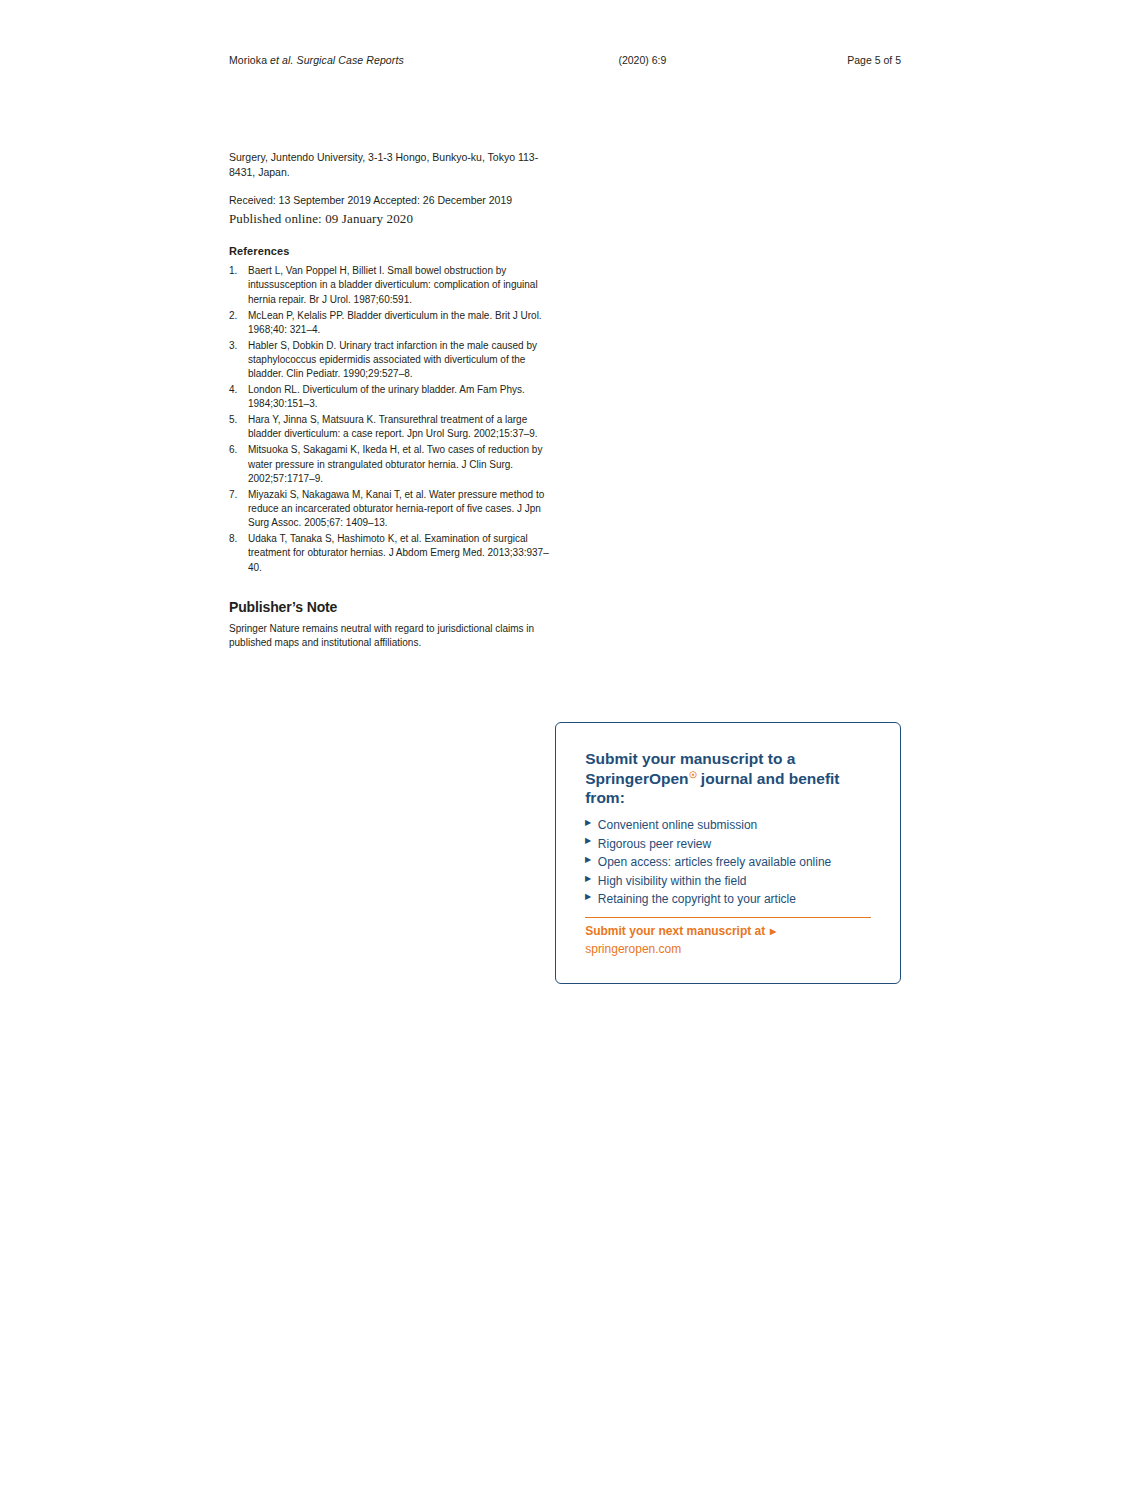Morioka et al. Surgical Case Reports
(2020) 6:9
Page 5 of 5
Surgery, Juntendo University, 3-1-3 Hongo, Bunkyo-ku, Tokyo 113-8431, Japan.
Received: 13 September 2019 Accepted: 26 December 2019
Published online: 09 January 2020
References
1. Baert L, Van Poppel H, Billiet I. Small bowel obstruction by intussusception in a bladder diverticulum: complication of inguinal hernia repair. Br J Urol. 1987;60:591.
2. McLean P, Kelalis PP. Bladder diverticulum in the male. Brit J Urol. 1968;40: 321–4.
3. Habler S, Dobkin D. Urinary tract infarction in the male caused by staphylococcus epidermidis associated with diverticulum of the bladder. Clin Pediatr. 1990;29:527–8.
4. London RL. Diverticulum of the urinary bladder. Am Fam Phys. 1984;30:151–3.
5. Hara Y, Jinna S, Matsuura K. Transurethral treatment of a large bladder diverticulum: a case report. Jpn Urol Surg. 2002;15:37–9.
6. Mitsuoka S, Sakagami K, Ikeda H, et al. Two cases of reduction by water pressure in strangulated obturator hernia. J Clin Surg. 2002;57:1717–9.
7. Miyazaki S, Nakagawa M, Kanai T, et al. Water pressure method to reduce an incarcerated obturator hernia-report of five cases. J Jpn Surg Assoc. 2005;67: 1409–13.
8. Udaka T, Tanaka S, Hashimoto K, et al. Examination of surgical treatment for obturator hernias. J Abdom Emerg Med. 2013;33:937–40.
Publisher’s Note
Springer Nature remains neutral with regard to jurisdictional claims in published maps and institutional affiliations.
Submit your manuscript to a SpringerOpen☉ journal and benefit from:
Convenient online submission
Rigorous peer review
Open access: articles freely available online
High visibility within the field
Retaining the copyright to your article
Submit your next manuscript at ▶ springeropen.com